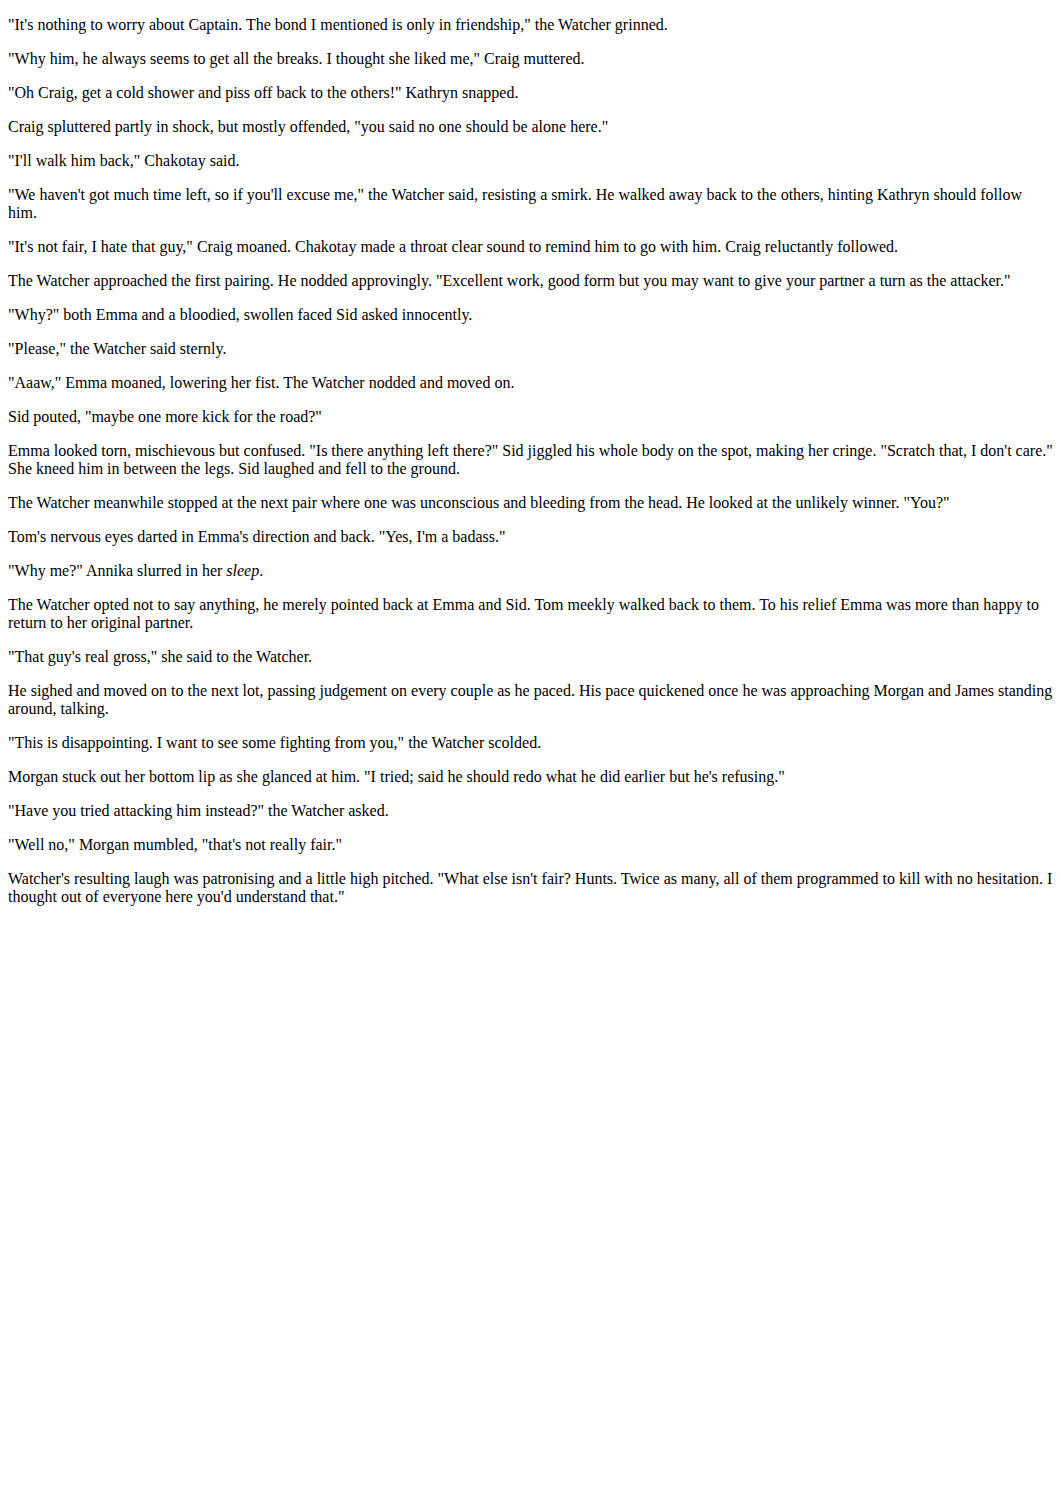"It's nothing to worry about Captain. The bond I mentioned is only in friendship," the Watcher grinned.
"Why him, he always seems to get all the breaks. I thought she liked me," Craig muttered.
"Oh Craig, get a cold shower and piss off back to the others!" Kathryn snapped.
Craig spluttered partly in shock, but mostly offended, "you said no one should be alone here."
"I'll walk him back," Chakotay said.
"We haven't got much time left, so if you'll excuse me," the Watcher said, resisting a smirk. He walked away back to the others, hinting Kathryn should follow him.
"It's not fair, I hate that guy," Craig moaned. Chakotay made a throat clear sound to remind him to go with him. Craig reluctantly followed.
The Watcher approached the first pairing. He nodded approvingly. "Excellent work, good form but you may want to give your partner a turn as the attacker."
"Why?" both Emma and a bloodied, swollen faced Sid asked innocently.
"Please," the Watcher said sternly.
"Aaaw," Emma moaned, lowering her fist. The Watcher nodded and moved on.
Sid pouted, "maybe one more kick for the road?"
Emma looked torn, mischievous but confused. "Is there anything left there?" Sid jiggled his whole body on the spot, making her cringe. "Scratch that, I don't care." She kneed him in between the legs. Sid laughed and fell to the ground.
The Watcher meanwhile stopped at the next pair where one was unconscious and bleeding from the head. He looked at the unlikely winner. "You?"
Tom's nervous eyes darted in Emma's direction and back. "Yes, I'm a badass."
"Why me?" Annika slurred in her sleep.
The Watcher opted not to say anything, he merely pointed back at Emma and Sid. Tom meekly walked back to them. To his relief Emma was more than happy to return to her original partner.
"That guy's real gross," she said to the Watcher.
He sighed and moved on to the next lot, passing judgement on every couple as he paced. His pace quickened once he was approaching Morgan and James standing around, talking.
"This is disappointing. I want to see some fighting from you," the Watcher scolded.
Morgan stuck out her bottom lip as she glanced at him. "I tried; said he should redo what he did earlier but he's refusing."
"Have you tried attacking him instead?" the Watcher asked.
"Well no," Morgan mumbled, "that's not really fair."
Watcher's resulting laugh was patronising and a little high pitched. "What else isn't fair? Hunts. Twice as many, all of them programmed to kill with no hesitation. I thought out of everyone here you'd understand that."